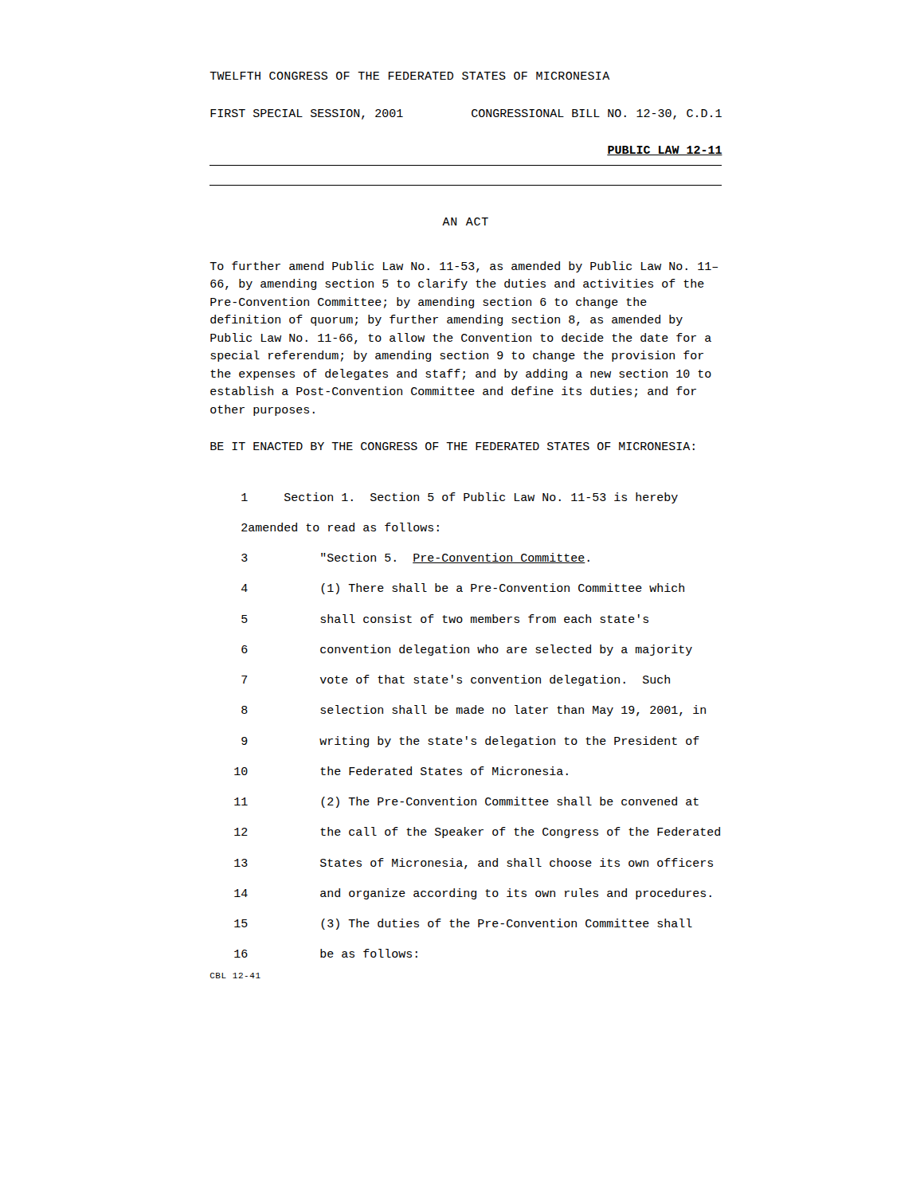TWELFTH CONGRESS OF THE FEDERATED STATES OF MICRONESIA
FIRST SPECIAL SESSION, 2001 CONGRESSIONAL BILL NO. 12-30, C.D.1
PUBLIC LAW 12-11
AN ACT
To further amend Public Law No. 11-53, as amended by Public Law No. 11–66, by amending section 5 to clarify the duties and activities of the Pre-Convention Committee; by amending section 6 to change the definition of quorum; by further amending section 8, as amended by Public Law No. 11-66, to allow the Convention to decide the date for a special referendum; by amending section 9 to change the provision for the expenses of delegates and staff; and by adding a new section 10 to establish a Post-Convention Committee and define its duties; and for other purposes.
BE IT ENACTED BY THE CONGRESS OF THE FEDERATED STATES OF MICRONESIA:
| 1 | Section 1. Section 5 of Public Law No. 11-53 is hereby |
| 2 | amended to read as follows: |
| 3 | "Section 5. Pre-Convention Committee . |
| 4 | (1) There shall be a Pre-Convention Committee which |
| 5 | shall consist of two members from each state's |
| 6 | convention delegation who are selected by a majority |
| 7 | vote of that state's convention delegation. Such |
| 8 | selection shall be made no later than May 19, 2001, in |
| 9 | writing by the state's delegation to the President of |
| 10 | the Federated States of Micronesia. |
| 11 | (2) The Pre-Convention Committee shall be convened at |
| 12 | the call of the Speaker of the Congress of the Federated |
| 13 | States of Micronesia, and shall choose its own officers |
| 14 | and organize according to its own rules and procedures. |
| 15 | (3) The duties of the Pre-Convention Committee shall |
| 16 | be as follows: |
CBL 12-41